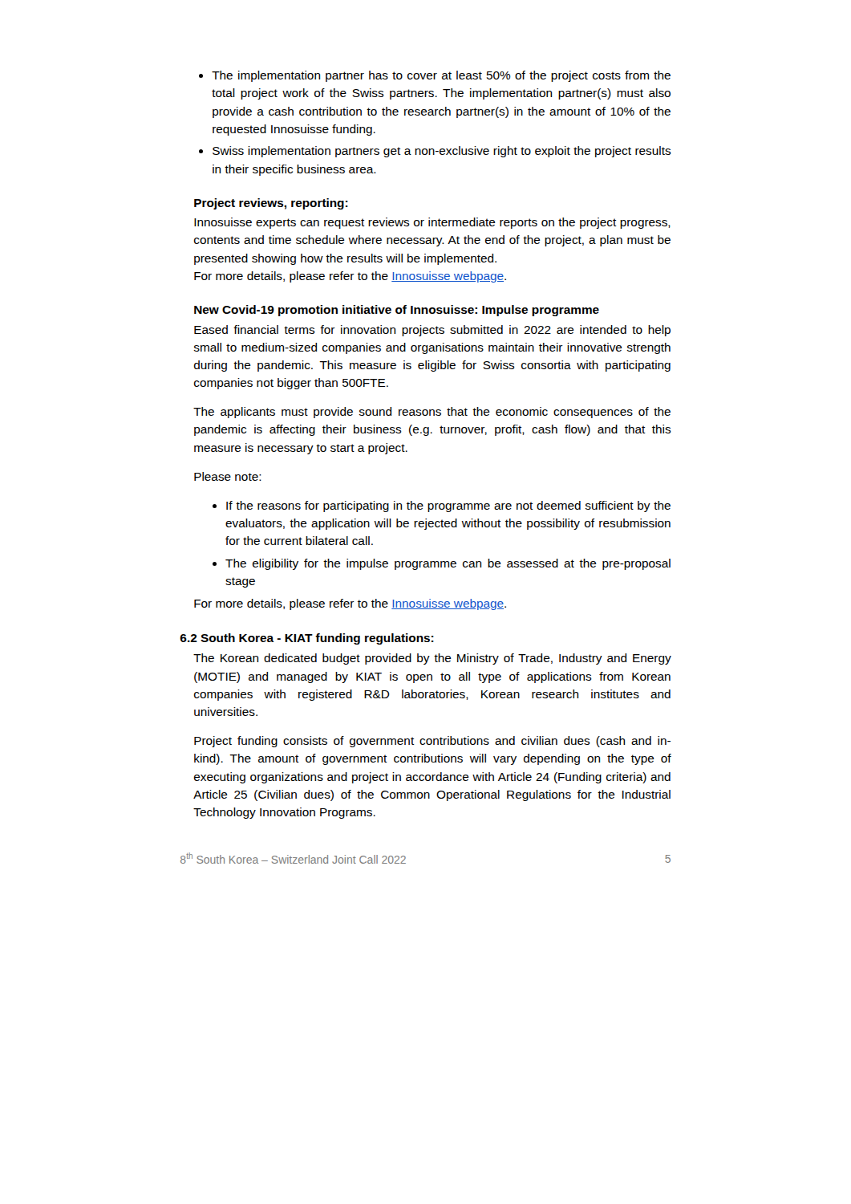The implementation partner has to cover at least 50% of the project costs from the total project work of the Swiss partners. The implementation partner(s) must also provide a cash contribution to the research partner(s) in the amount of 10% of the requested Innosuisse funding.
Swiss implementation partners get a non-exclusive right to exploit the project results in their specific business area.
Project reviews, reporting:
Innosuisse experts can request reviews or intermediate reports on the project progress, contents and time schedule where necessary. At the end of the project, a plan must be presented showing how the results will be implemented.
For more details, please refer to the Innosuisse webpage.
New Covid-19 promotion initiative of Innosuisse: Impulse programme
Eased financial terms for innovation projects submitted in 2022 are intended to help small to medium-sized companies and organisations maintain their innovative strength during the pandemic. This measure is eligible for Swiss consortia with participating companies not bigger than 500FTE.
The applicants must provide sound reasons that the economic consequences of the pandemic is affecting their business (e.g. turnover, profit, cash flow) and that this measure is necessary to start a project.
Please note:
If the reasons for participating in the programme are not deemed sufficient by the evaluators, the application will be rejected without the possibility of resubmission for the current bilateral call.
The eligibility for the impulse programme can be assessed at the pre-proposal stage
For more details, please refer to the Innosuisse webpage.
6.2 South Korea - KIAT funding regulations:
The Korean dedicated budget provided by the Ministry of Trade, Industry and Energy (MOTIE) and managed by KIAT is open to all type of applications from Korean companies with registered R&D laboratories, Korean research institutes and universities.
Project funding consists of government contributions and civilian dues (cash and in-kind). The amount of government contributions will vary depending on the type of executing organizations and project in accordance with Article 24 (Funding criteria) and Article 25 (Civilian dues) of the Common Operational Regulations for the Industrial Technology Innovation Programs.
8th South Korea – Switzerland Joint Call 2022 5